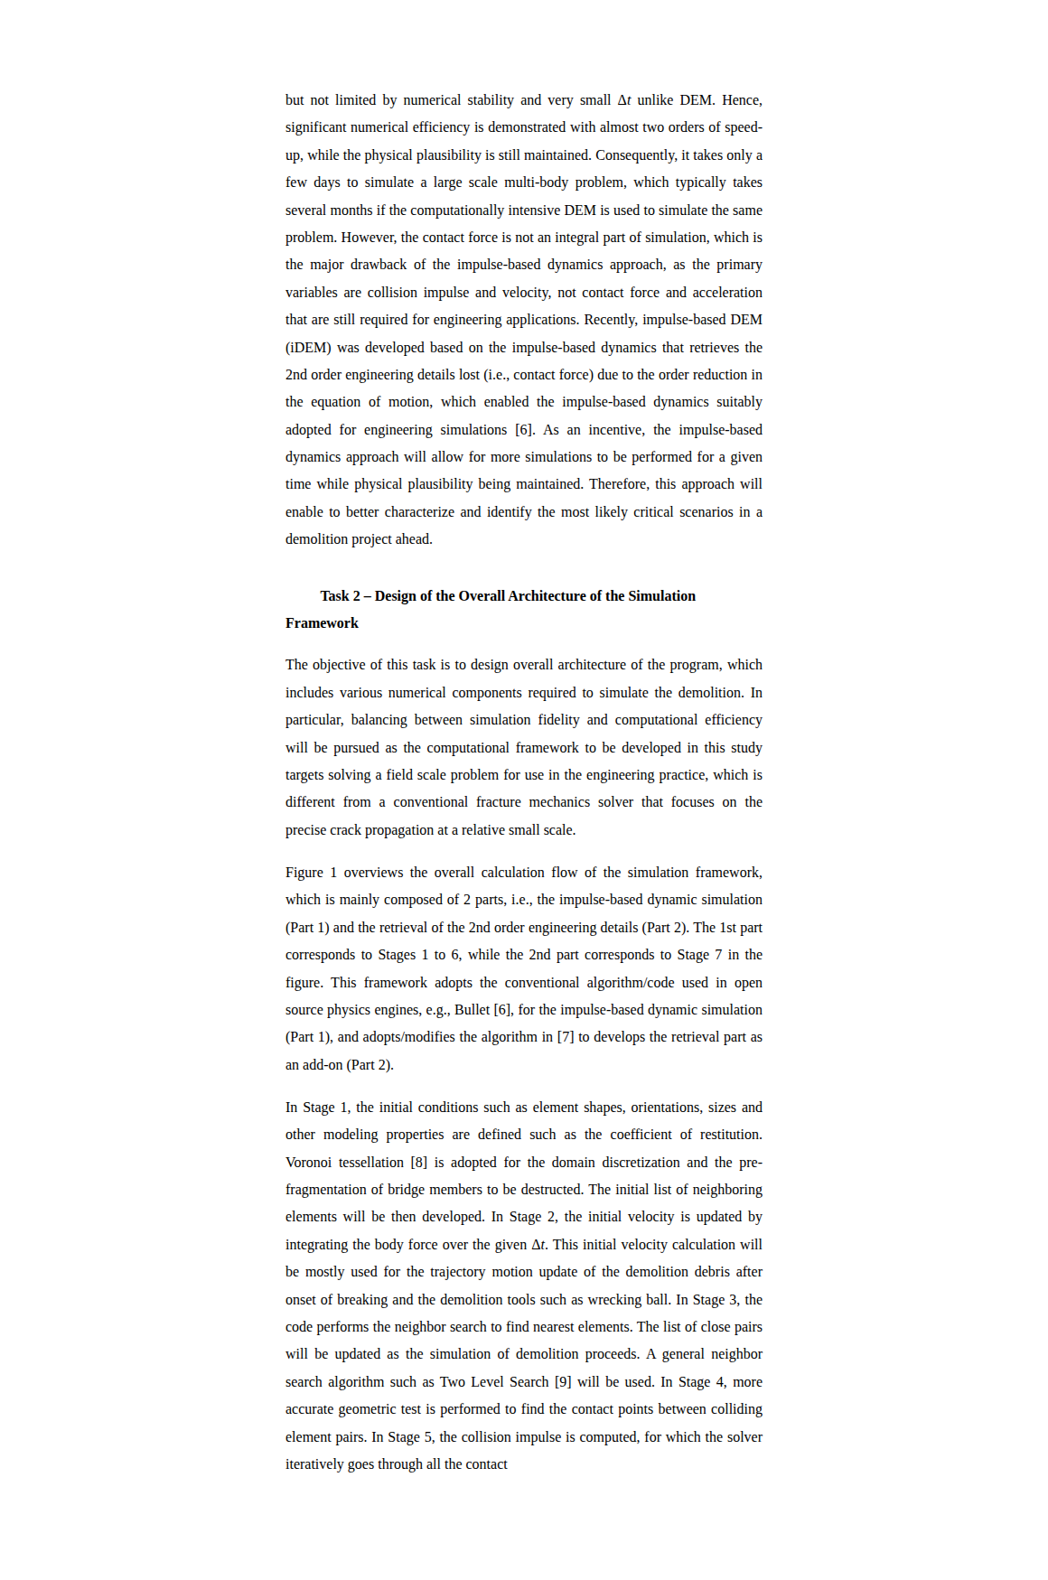but not limited by numerical stability and very small Δt unlike DEM. Hence, significant numerical efficiency is demonstrated with almost two orders of speed-up, while the physical plausibility is still maintained. Consequently, it takes only a few days to simulate a large scale multi-body problem, which typically takes several months if the computationally intensive DEM is used to simulate the same problem. However, the contact force is not an integral part of simulation, which is the major drawback of the impulse-based dynamics approach, as the primary variables are collision impulse and velocity, not contact force and acceleration that are still required for engineering applications. Recently, impulse-based DEM (iDEM) was developed based on the impulse-based dynamics that retrieves the 2nd order engineering details lost (i.e., contact force) due to the order reduction in the equation of motion, which enabled the impulse-based dynamics suitably adopted for engineering simulations [6]. As an incentive, the impulse-based dynamics approach will allow for more simulations to be performed for a given time while physical plausibility being maintained. Therefore, this approach will enable to better characterize and identify the most likely critical scenarios in a demolition project ahead.
Task 2 – Design of the Overall Architecture of the Simulation Framework
The objective of this task is to design overall architecture of the program, which includes various numerical components required to simulate the demolition. In particular, balancing between simulation fidelity and computational efficiency will be pursued as the computational framework to be developed in this study targets solving a field scale problem for use in the engineering practice, which is different from a conventional fracture mechanics solver that focuses on the precise crack propagation at a relative small scale.
Figure 1 overviews the overall calculation flow of the simulation framework, which is mainly composed of 2 parts, i.e., the impulse-based dynamic simulation (Part 1) and the retrieval of the 2nd order engineering details (Part 2). The 1st part corresponds to Stages 1 to 6, while the 2nd part corresponds to Stage 7 in the figure. This framework adopts the conventional algorithm/code used in open source physics engines, e.g., Bullet [6], for the impulse-based dynamic simulation (Part 1), and adopts/modifies the algorithm in [7] to develops the retrieval part as an add-on (Part 2).
In Stage 1, the initial conditions such as element shapes, orientations, sizes and other modeling properties are defined such as the coefficient of restitution. Voronoi tessellation [8] is adopted for the domain discretization and the pre-fragmentation of bridge members to be destructed. The initial list of neighboring elements will be then developed. In Stage 2, the initial velocity is updated by integrating the body force over the given Δt. This initial velocity calculation will be mostly used for the trajectory motion update of the demolition debris after onset of breaking and the demolition tools such as wrecking ball. In Stage 3, the code performs the neighbor search to find nearest elements. The list of close pairs will be updated as the simulation of demolition proceeds. A general neighbor search algorithm such as Two Level Search [9] will be used. In Stage 4, more accurate geometric test is performed to find the contact points between colliding element pairs. In Stage 5, the collision impulse is computed, for which the solver iteratively goes through all the contact